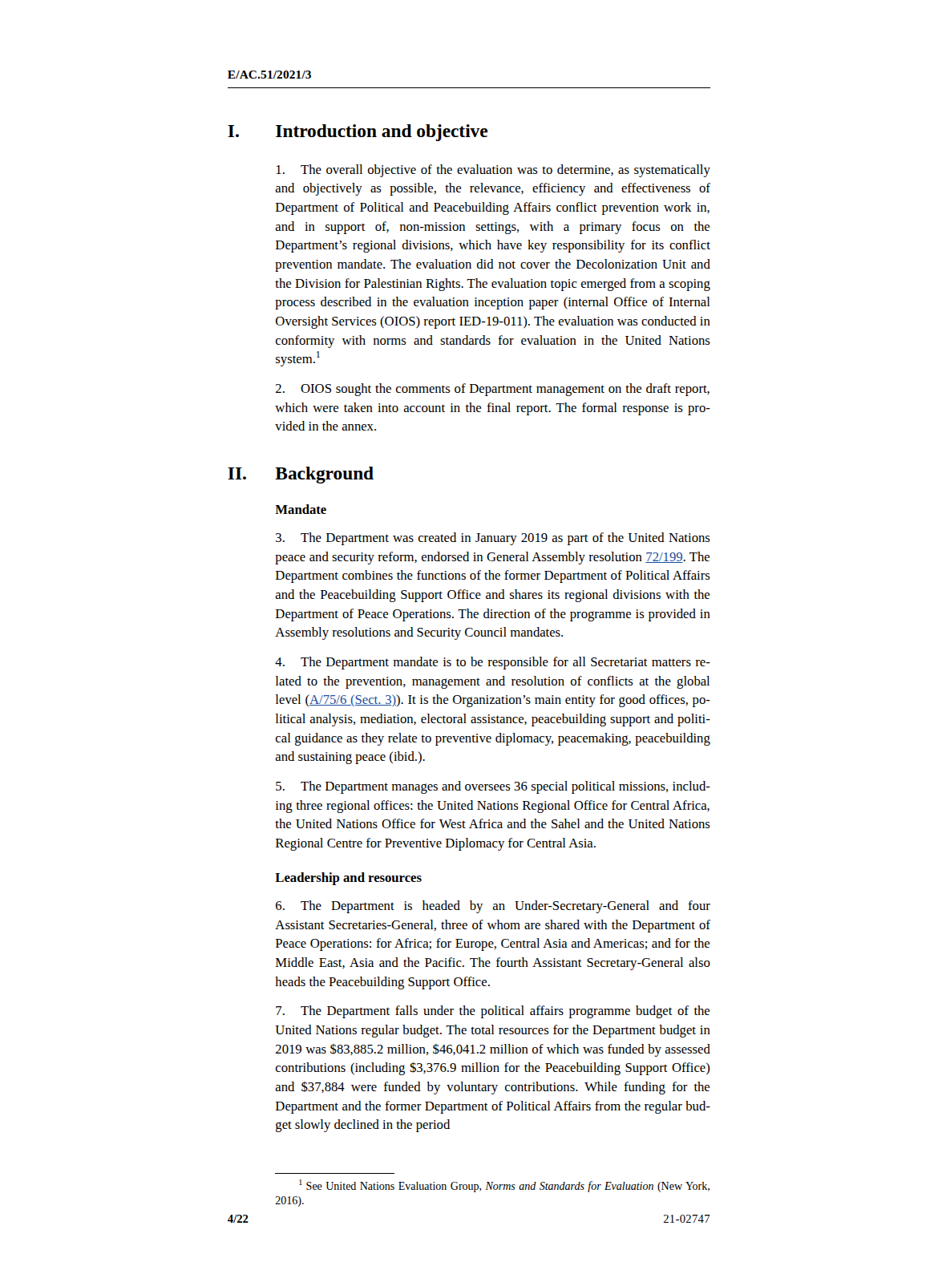E/AC.51/2021/3
I. Introduction and objective
1. The overall objective of the evaluation was to determine, as systematically and objectively as possible, the relevance, efficiency and effectiveness of Department of Political and Peacebuilding Affairs conflict prevention work in, and in support of, non-mission settings, with a primary focus on the Department’s regional divisions, which have key responsibility for its conflict prevention mandate. The evaluation did not cover the Decolonization Unit and the Division for Palestinian Rights. The evaluation topic emerged from a scoping process described in the evaluation inception paper (internal Office of Internal Oversight Services (OIOS) report IED-19-011). The evaluation was conducted in conformity with norms and standards for evaluation in the United Nations system.1
2. OIOS sought the comments of Department management on the draft report, which were taken into account in the final report. The formal response is provided in the annex.
II. Background
Mandate
3. The Department was created in January 2019 as part of the United Nations peace and security reform, endorsed in General Assembly resolution 72/199. The Department combines the functions of the former Department of Political Affairs and the Peacebuilding Support Office and shares its regional divisions with the Department of Peace Operations. The direction of the programme is provided in Assembly resolutions and Security Council mandates.
4. The Department mandate is to be responsible for all Secretariat matters related to the prevention, management and resolution of conflicts at the global level (A/75/6 (Sect. 3)). It is the Organization’s main entity for good offices, political analysis, mediation, electoral assistance, peacebuilding support and political guidance as they relate to preventive diplomacy, peacemaking, peacebuilding and sustaining peace (ibid.).
5. The Department manages and oversees 36 special political missions, including three regional offices: the United Nations Regional Office for Central Africa, the United Nations Office for West Africa and the Sahel and the United Nations Regional Centre for Preventive Diplomacy for Central Asia.
Leadership and resources
6. The Department is headed by an Under-Secretary-General and four Assistant Secretaries-General, three of whom are shared with the Department of Peace Operations: for Africa; for Europe, Central Asia and Americas; and for the Middle East, Asia and the Pacific. The fourth Assistant Secretary-General also heads the Peacebuilding Support Office.
7. The Department falls under the political affairs programme budget of the United Nations regular budget. The total resources for the Department budget in 2019 was $83,885.2 million, $46,041.2 million of which was funded by assessed contributions (including $3,376.9 million for the Peacebuilding Support Office) and $37,884 were funded by voluntary contributions. While funding for the Department and the former Department of Political Affairs from the regular budget slowly declined in the period
1 See United Nations Evaluation Group, Norms and Standards for Evaluation (New York, 2016).
4/22 21-02747